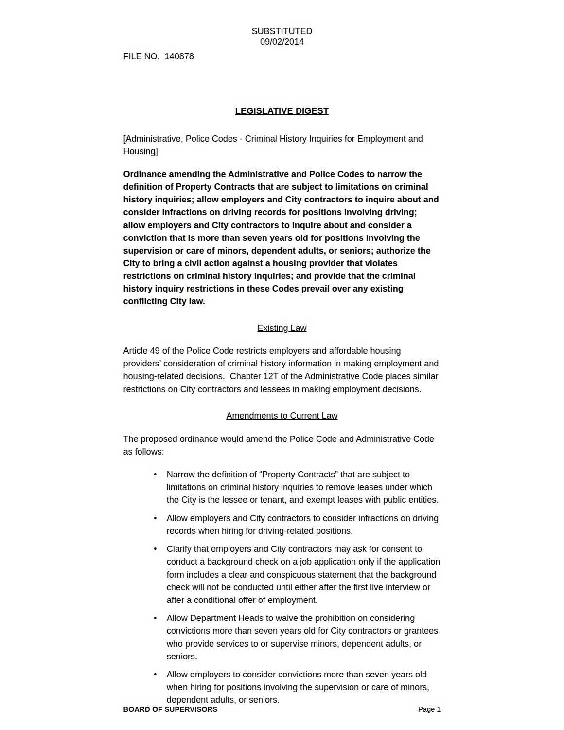SUBSTITUTED
09/02/2014
FILE NO. 140878
LEGISLATIVE DIGEST
[Administrative, Police Codes - Criminal History Inquiries for Employment and Housing]
Ordinance amending the Administrative and Police Codes to narrow the definition of Property Contracts that are subject to limitations on criminal history inquiries; allow employers and City contractors to inquire about and consider infractions on driving records for positions involving driving; allow employers and City contractors to inquire about and consider a conviction that is more than seven years old for positions involving the supervision or care of minors, dependent adults, or seniors; authorize the City to bring a civil action against a housing provider that violates restrictions on criminal history inquiries; and provide that the criminal history inquiry restrictions in these Codes prevail over any existing conflicting City law.
Existing Law
Article 49 of the Police Code restricts employers and affordable housing providers’ consideration of criminal history information in making employment and housing-related decisions. Chapter 12T of the Administrative Code places similar restrictions on City contractors and lessees in making employment decisions.
Amendments to Current Law
The proposed ordinance would amend the Police Code and Administrative Code as follows:
Narrow the definition of “Property Contracts” that are subject to limitations on criminal history inquiries to remove leases under which the City is the lessee or tenant, and exempt leases with public entities.
Allow employers and City contractors to consider infractions on driving records when hiring for driving-related positions.
Clarify that employers and City contractors may ask for consent to conduct a background check on a job application only if the application form includes a clear and conspicuous statement that the background check will not be conducted until either after the first live interview or after a conditional offer of employment.
Allow Department Heads to waive the prohibition on considering convictions more than seven years old for City contractors or grantees who provide services to or supervise minors, dependent adults, or seniors.
Allow employers to consider convictions more than seven years old when hiring for positions involving the supervision or care of minors, dependent adults, or seniors.
BOARD OF SUPERVISORS
Page 1